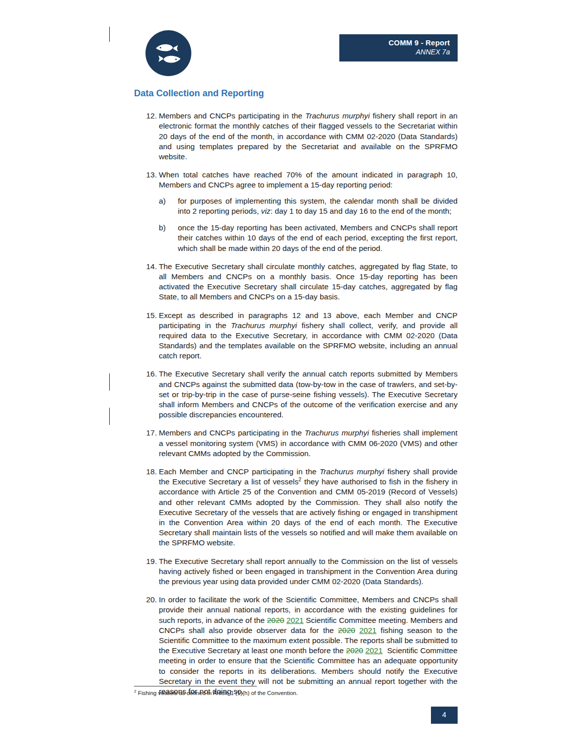COMM 9 - Report
ANNEX 7a
Data Collection and Reporting
Members and CNCPs participating in the Trachurus murphyi fishery shall report in an electronic format the monthly catches of their flagged vessels to the Secretariat within 20 days of the end of the month, in accordance with CMM 02-2020 (Data Standards) and using templates prepared by the Secretariat and available on the SPRFMO website.
When total catches have reached 70% of the amount indicated in paragraph 10, Members and CNCPs agree to implement a 15-day reporting period:
for purposes of implementing this system, the calendar month shall be divided into 2 reporting periods, viz: day 1 to day 15 and day 16 to the end of the month;
once the 15-day reporting has been activated, Members and CNCPs shall report their catches within 10 days of the end of each period, excepting the first report, which shall be made within 20 days of the end of the period.
The Executive Secretary shall circulate monthly catches, aggregated by flag State, to all Members and CNCPs on a monthly basis. Once 15-day reporting has been activated the Executive Secretary shall circulate 15-day catches, aggregated by flag State, to all Members and CNCPs on a 15-day basis.
Except as described in paragraphs 12 and 13 above, each Member and CNCP participating in the Trachurus murphyi fishery shall collect, verify, and provide all required data to the Executive Secretary, in accordance with CMM 02-2020 (Data Standards) and the templates available on the SPRFMO website, including an annual catch report.
The Executive Secretary shall verify the annual catch reports submitted by Members and CNCPs against the submitted data (tow-by-tow in the case of trawlers, and set-by-set or trip-by-trip in the case of purse-seine fishing vessels). The Executive Secretary shall inform Members and CNCPs of the outcome of the verification exercise and any possible discrepancies encountered.
Members and CNCPs participating in the Trachurus murphyi fisheries shall implement a vessel monitoring system (VMS) in accordance with CMM 06-2020 (VMS) and other relevant CMMs adopted by the Commission.
Each Member and CNCP participating in the Trachurus murphyi fishery shall provide the Executive Secretary a list of vessels2 they have authorised to fish in the fishery in accordance with Article 25 of the Convention and CMM 05-2019 (Record of Vessels) and other relevant CMMs adopted by the Commission. They shall also notify the Executive Secretary of the vessels that are actively fishing or engaged in transhipment in the Convention Area within 20 days of the end of each month. The Executive Secretary shall maintain lists of the vessels so notified and will make them available on the SPRFMO website.
The Executive Secretary shall report annually to the Commission on the list of vessels having actively fished or been engaged in transhipment in the Convention Area during the previous year using data provided under CMM 02-2020 (Data Standards).
In order to facilitate the work of the Scientific Committee, Members and CNCPs shall provide their annual national reports, in accordance with the existing guidelines for such reports, in advance of the 2020 2021 Scientific Committee meeting. Members and CNCPs shall also provide observer data for the 2020 2021 fishing season to the Scientific Committee to the maximum extent possible. The reports shall be submitted to the Executive Secretary at least one month before the 2020 2021 Scientific Committee meeting in order to ensure that the Scientific Committee has an adequate opportunity to consider the reports in its deliberations. Members should notify the Executive Secretary in the event they will not be submitting an annual report together with the reasons for not doing so.
2 Fishing vessels as defined in Article 1 (1)(h) of the Convention.
4